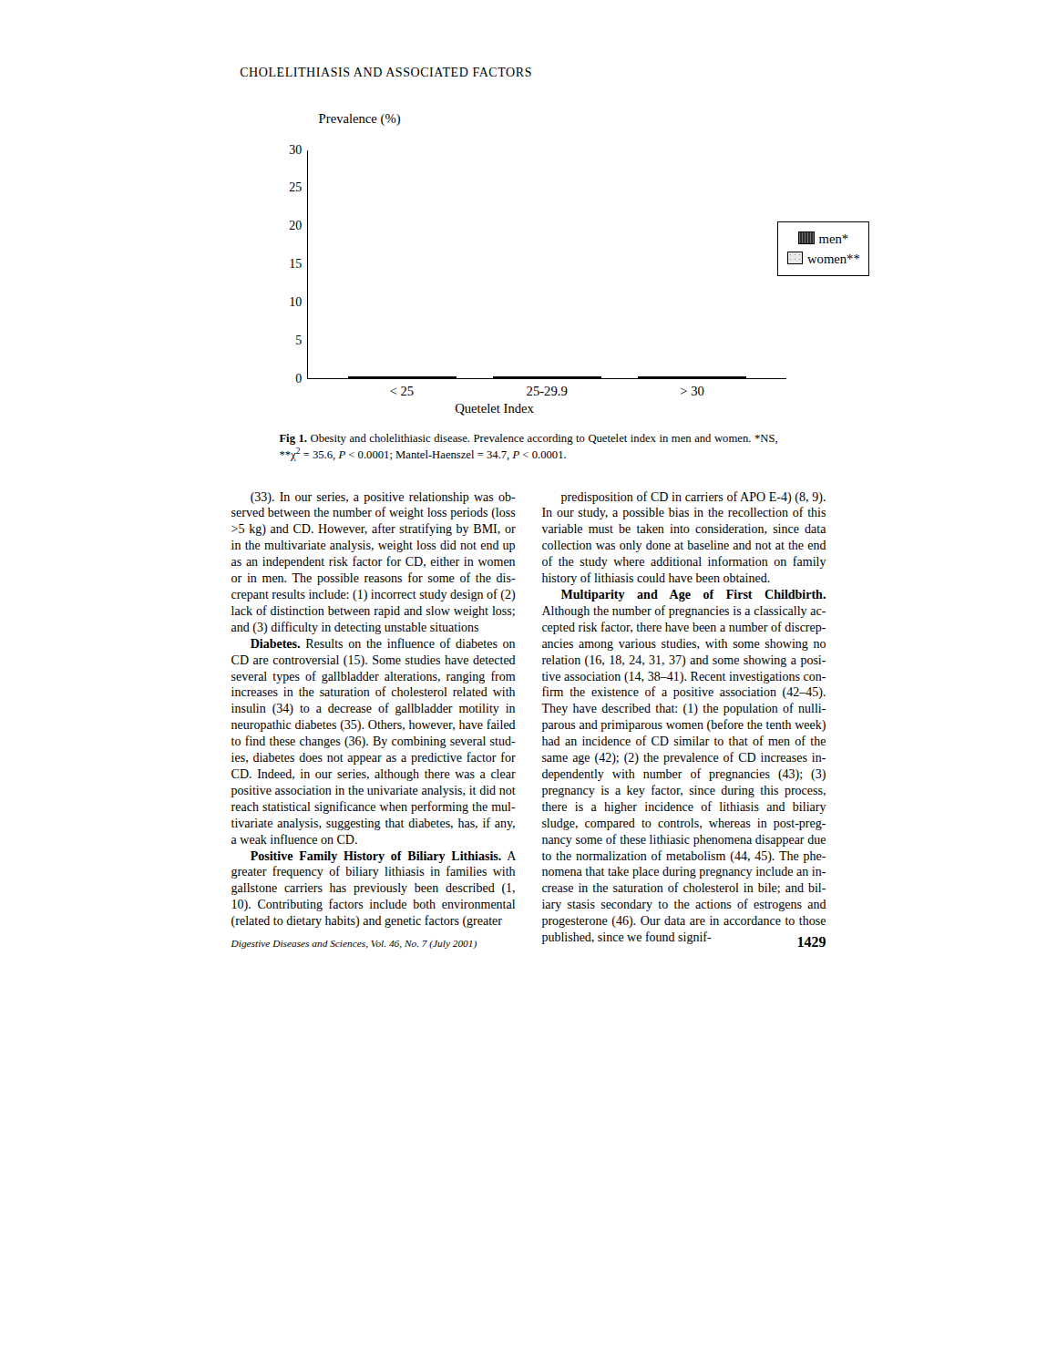CHOLELITHIASIS AND ASSOCIATED FACTORS
Prevalence (%)
30 25 20 15 10 5 0
men*
women**
< 25 25-29.9 > 30
Quetelet Index
Fig 1. Obesity and cholelithiasic disease. Prevalence according to Quetelet index in men and women. *NS, **χ2 = 35.6, P < 0.0001; Mantel-Haenszel = 34.7, P < 0.0001.
(33). In our series, a positive relationship was observed between the number of weight loss periods (loss >5 kg) and CD. However, after stratifying by BMI, or in the multivariate analysis, weight loss did not end up as an independent risk factor for CD, either in women or in men. The possible reasons for some of the discrepant results include: (1) incorrect study design of (2) lack of distinction between rapid and slow weight loss; and (3) difficulty in detecting unstable situations
Diabetes. Results on the influence of diabetes on CD are controversial (15). Some studies have detected several types of gallbladder alterations, ranging from increases in the saturation of cholesterol related with insulin (34) to a decrease of gallbladder motility in neuropathic diabetes (35). Others, however, have failed to find these changes (36). By combining several studies, diabetes does not appear as a predictive factor for CD. Indeed, in our series, although there was a clear positive association in the univariate analysis, it did not reach statistical significance when performing the multivariate analysis, suggesting that diabetes, has, if any, a weak influence on CD.
Positive Family History of Biliary Lithiasis. A greater frequency of biliary lithiasis in families with gallstone carriers has previously been described (1, 10). Contributing factors include both environmental (related to dietary habits) and genetic factors (greater
predisposition of CD in carriers of APO E-4) (8, 9). In our study, a possible bias in the recollection of this variable must be taken into consideration, since data collection was only done at baseline and not at the end of the study where additional information on family history of lithiasis could have been obtained.
Multiparity and Age of First Childbirth. Although the number of pregnancies is a classically accepted risk factor, there have been a number of discrepancies among various studies, with some showing no relation (16, 18, 24, 31, 37) and some showing a positive association (14, 38–41). Recent investigations confirm the existence of a positive association (42–45). They have described that: (1) the population of nulliparous and primiparous women (before the tenth week) had an incidence of CD similar to that of men of the same age (42); (2) the prevalence of CD increases independently with number of pregnancies (43); (3) pregnancy is a key factor, since during this process, there is a higher incidence of lithiasis and biliary sludge, compared to controls, whereas in post-pregnancy some of these lithiasic phenomena disappear due to the normalization of metabolism (44, 45). The phenomena that take place during pregnancy include an increase in the saturation of cholesterol in bile; and biliary stasis secondary to the actions of estrogens and progesterone (46). Our data are in accordance to those published, since we found signif-
Digestive Diseases and Sciences, Vol. 46, No. 7 (July 2001)
1429